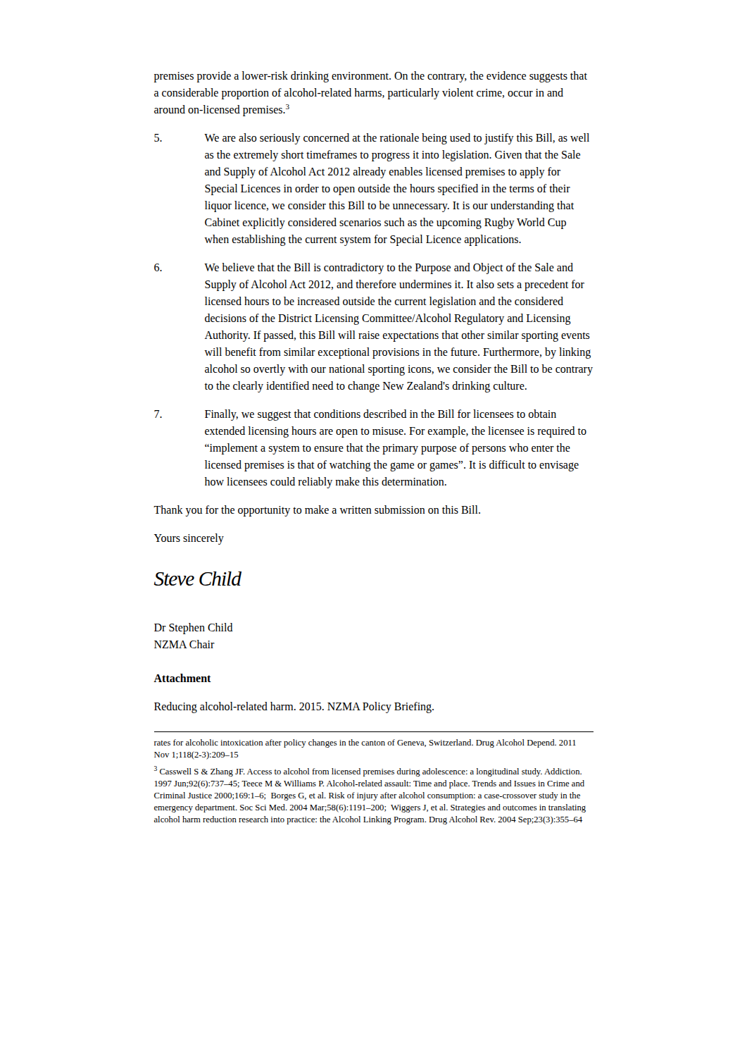premises provide a lower-risk drinking environment. On the contrary, the evidence suggests that a considerable proportion of alcohol-related harms, particularly violent crime, occur in and around on-licensed premises.3
5.
We are also seriously concerned at the rationale being used to justify this Bill, as well as the extremely short timeframes to progress it into legislation. Given that the Sale and Supply of Alcohol Act 2012 already enables licensed premises to apply for Special Licences in order to open outside the hours specified in the terms of their liquor licence, we consider this Bill to be unnecessary. It is our understanding that Cabinet explicitly considered scenarios such as the upcoming Rugby World Cup when establishing the current system for Special Licence applications.
6.
We believe that the Bill is contradictory to the Purpose and Object of the Sale and Supply of Alcohol Act 2012, and therefore undermines it. It also sets a precedent for licensed hours to be increased outside the current legislation and the considered decisions of the District Licensing Committee/Alcohol Regulatory and Licensing Authority. If passed, this Bill will raise expectations that other similar sporting events will benefit from similar exceptional provisions in the future. Furthermore, by linking alcohol so overtly with our national sporting icons, we consider the Bill to be contrary to the clearly identified need to change New Zealand's drinking culture.
7.
Finally, we suggest that conditions described in the Bill for licensees to obtain extended licensing hours are open to misuse. For example, the licensee is required to “implement a system to ensure that the primary purpose of persons who enter the licensed premises is that of watching the game or games”. It is difficult to envisage how licensees could reliably make this determination.
Thank you for the opportunity to make a written submission on this Bill.
Yours sincerely
Steve Child
Dr Stephen Child
NZMA Chair
Attachment
Reducing alcohol-related harm. 2015. NZMA Policy Briefing.
rates for alcoholic intoxication after policy changes in the canton of Geneva, Switzerland. Drug Alcohol Depend. 2011 Nov 1;118(2-3):209–15
3 Casswell S & Zhang JF. Access to alcohol from licensed premises during adolescence: a longitudinal study. Addiction. 1997 Jun;92(6):737–45; Teece M & Williams P. Alcohol-related assault: Time and place. Trends and Issues in Crime and Criminal Justice 2000;169:1–6; Borges G, et al. Risk of injury after alcohol consumption: a case-crossover study in the emergency department. Soc Sci Med. 2004 Mar;58(6):1191–200; Wiggers J, et al. Strategies and outcomes in translating alcohol harm reduction research into practice: the Alcohol Linking Program. Drug Alcohol Rev. 2004 Sep;23(3):355–64